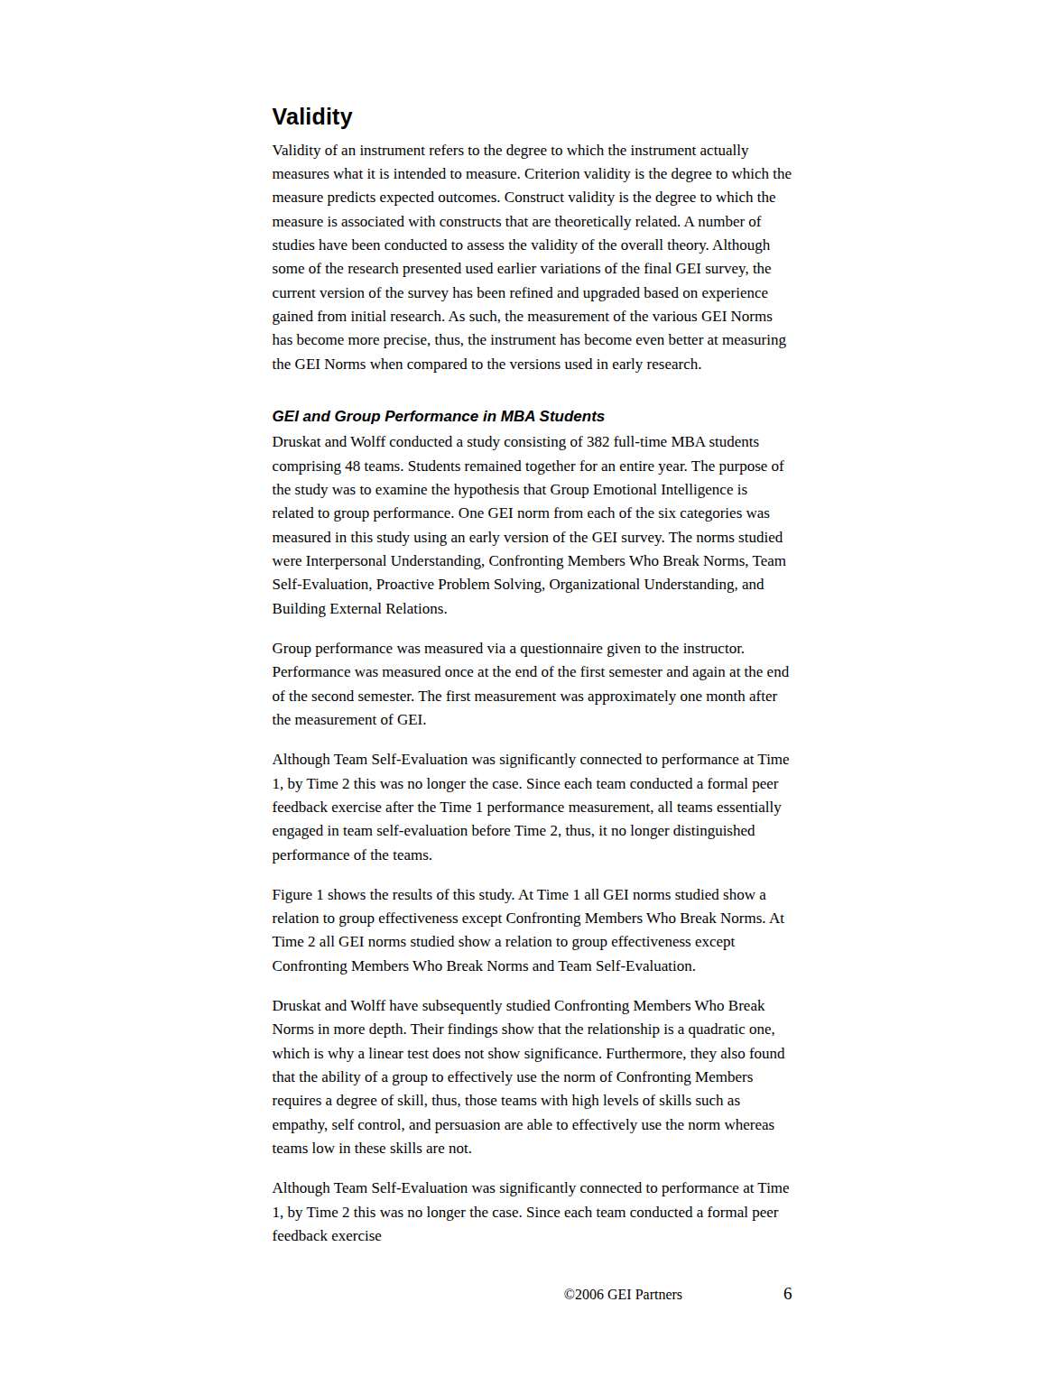Validity
Validity of an instrument refers to the degree to which the instrument actually measures what it is intended to measure. Criterion validity is the degree to which the measure predicts expected outcomes. Construct validity is the degree to which the measure is associated with constructs that are theoretically related. A number of studies have been conducted to assess the validity of the overall theory. Although some of the research presented used earlier variations of the final GEI survey, the current version of the survey has been refined and upgraded based on experience gained from initial research. As such, the measurement of the various GEI Norms has become more precise, thus, the instrument has become even better at measuring the GEI Norms when compared to the versions used in early research.
GEI and Group Performance in MBA Students
Druskat and Wolff conducted a study consisting of 382 full-time MBA students comprising 48 teams. Students remained together for an entire year. The purpose of the study was to examine the hypothesis that Group Emotional Intelligence is related to group performance. One GEI norm from each of the six categories was measured in this study using an early version of the GEI survey. The norms studied were Interpersonal Understanding, Confronting Members Who Break Norms, Team Self-Evaluation, Proactive Problem Solving, Organizational Understanding, and Building External Relations.
Group performance was measured via a questionnaire given to the instructor. Performance was measured once at the end of the first semester and again at the end of the second semester. The first measurement was approximately one month after the measurement of GEI.
Although Team Self-Evaluation was significantly connected to performance at Time 1, by Time 2 this was no longer the case. Since each team conducted a formal peer feedback exercise after the Time 1 performance measurement, all teams essentially engaged in team self-evaluation before Time 2, thus, it no longer distinguished performance of the teams.
Figure 1 shows the results of this study. At Time 1 all GEI norms studied show a relation to group effectiveness except Confronting Members Who Break Norms. At Time 2 all GEI norms studied show a relation to group effectiveness except Confronting Members Who Break Norms and Team Self-Evaluation.
Druskat and Wolff have subsequently studied Confronting Members Who Break Norms in more depth. Their findings show that the relationship is a quadratic one, which is why a linear test does not show significance. Furthermore, they also found that the ability of a group to effectively use the norm of Confronting Members requires a degree of skill, thus, those teams with high levels of skills such as empathy, self control, and persuasion are able to effectively use the norm whereas teams low in these skills are not.
Although Team Self-Evaluation was significantly connected to performance at Time 1, by Time 2 this was no longer the case. Since each team conducted a formal peer feedback exercise
©2006 GEI Partners
6